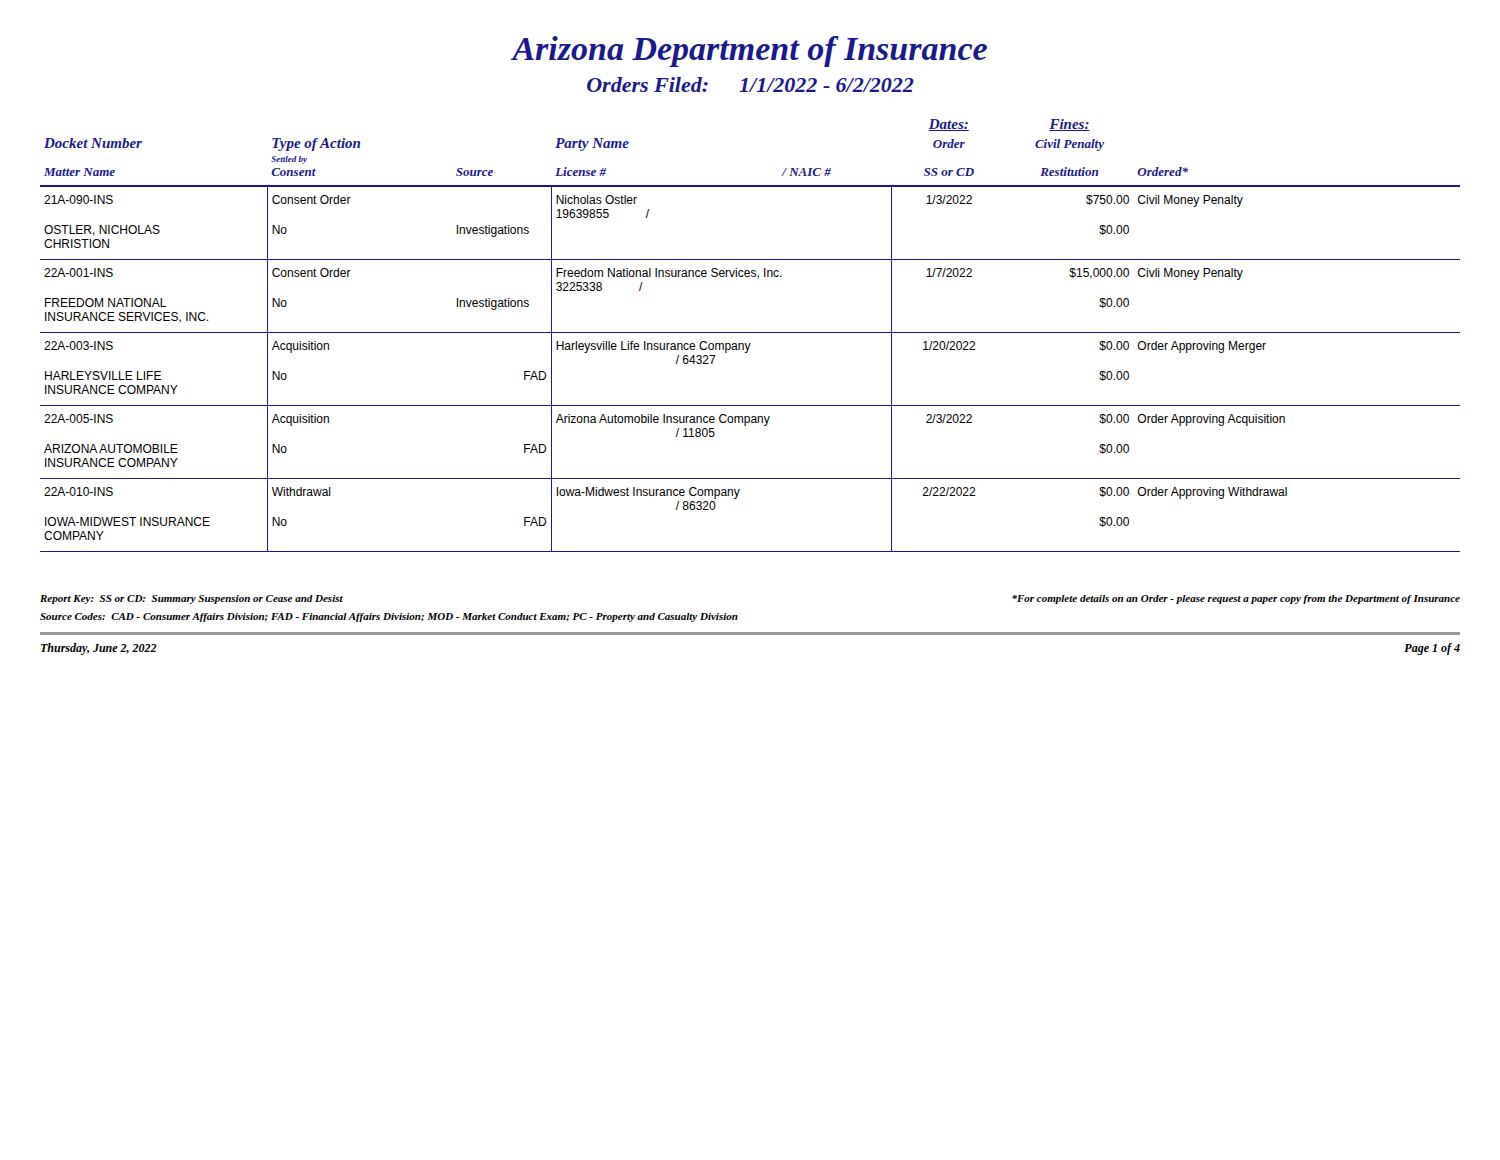Arizona Department of Insurance
Orders Filed:1/1/2022 - 6/2/2022
| | | | | | Dates: | Fines: | |
| --- | --- | --- | --- | --- | --- | --- | --- |
| Docket Number | Type of Action | Party Name | Order | Civil Penalty | |
| Matter Name | Settled by Consent | Source | License # | / NAIC # | SS or CD | Restitution | Ordered* |
| 21A-090-INS | Consent Order | Nicholas Ostler 19639855 / | 1/3/2022 | $750.00 | Civil Money Penalty |
| OSTLER, NICHOLAS CHRISTION | No | Investigations | | | $0.00 | |
| 22A-001-INS | Consent Order | Freedom National Insurance Services, Inc. 3225338 / | 1/7/2022 | $15,000.00 | Civli Money Penalty |
| FREEDOM NATIONAL INSURANCE SERVICES, INC. | No | Investigations | | | $0.00 | |
| 22A-003-INS | Acquisition | Harleysville Life Insurance Company / 64327 | 1/20/2022 | $0.00 | Order Approving Merger |
| HARLEYSVILLE LIFE INSURANCE COMPANY | No | FAD | | | $0.00 | |
| 22A-005-INS | Acquisition | Arizona Automobile Insurance Company / 11805 | 2/3/2022 | $0.00 | Order Approving Acquisition |
| ARIZONA AUTOMOBILE INSURANCE COMPANY | No | FAD | | | $0.00 | |
| 22A-010-INS | Withdrawal | Iowa-Midwest Insurance Company / 86320 | 2/22/2022 | $0.00 | Order Approving Withdrawal |
| IOWA-MIDWEST INSURANCE COMPANY | No | FAD | | | $0.00 | |
*For complete details on an Order - please request a paper copy from the Department of Insurance
Report Key: SS or CD: Summary Suspension or Cease and Desist
Source Codes: CAD - Consumer Affairs Division; FAD - Financial Affairs Division; MOD - Market Conduct Exam; PC - Property and Casualty Division
Thursday, June 2, 2022 Page 1 of 4